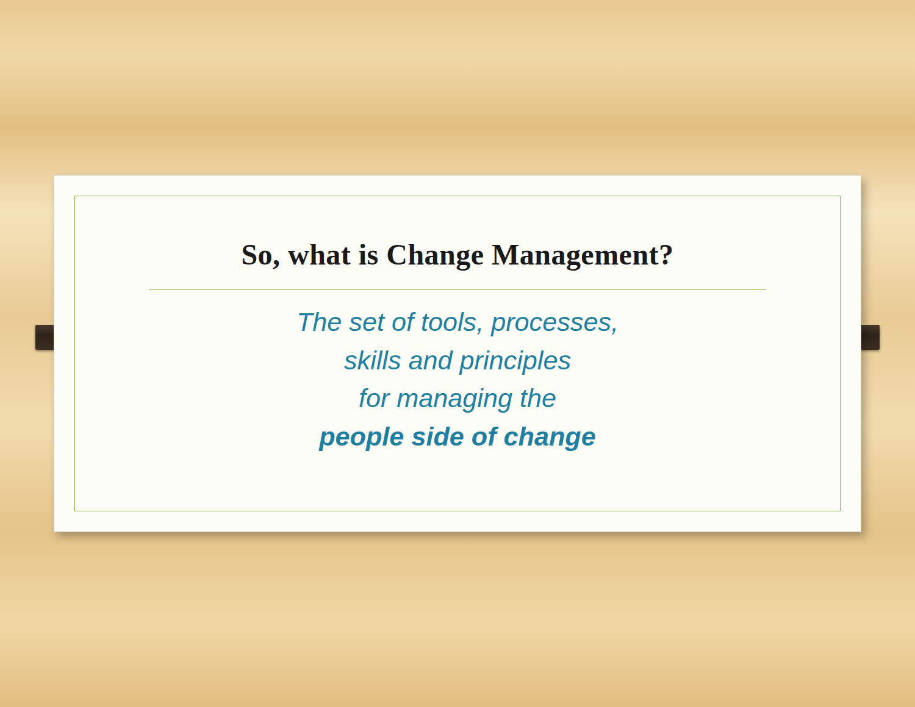So, what is Change Management?
The set of tools, processes, skills and principles for managing the people side of change